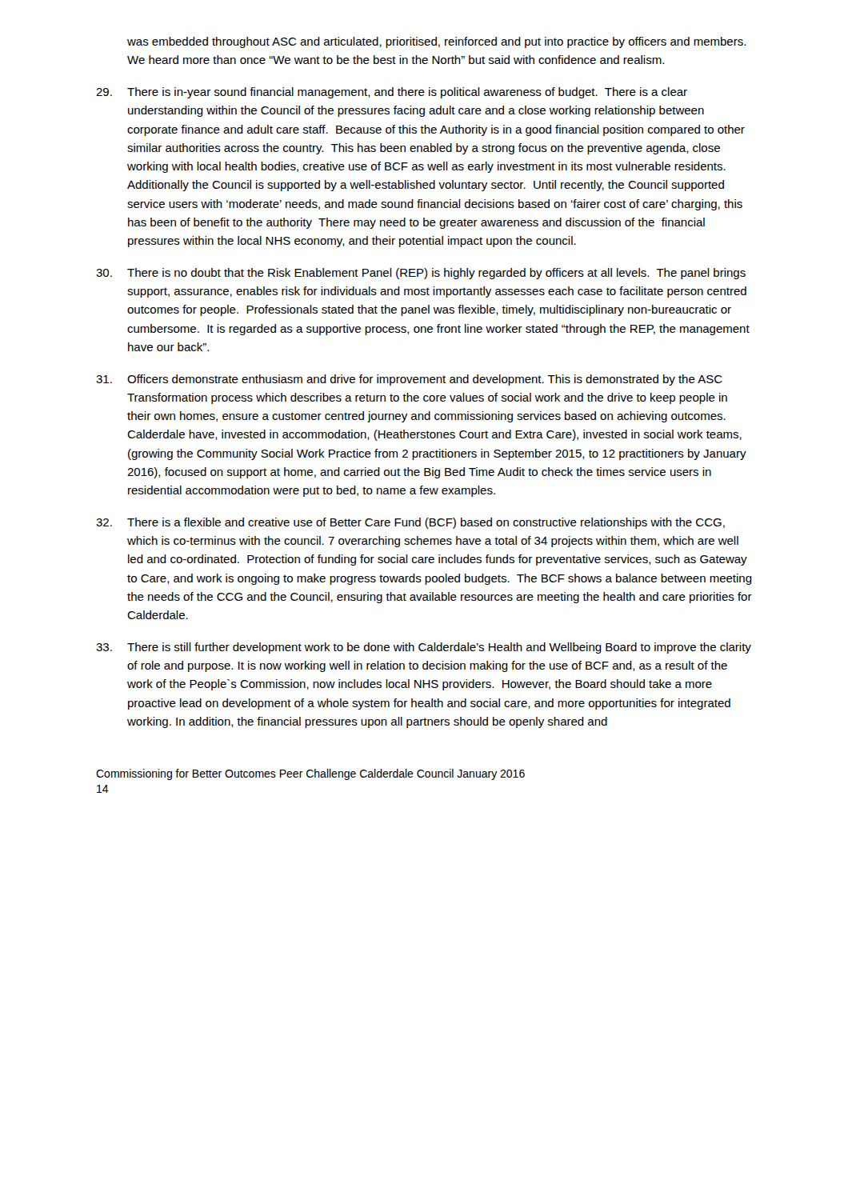was embedded throughout ASC and articulated, prioritised, reinforced and put into practice by officers and members. We heard more than once “We want to be the best in the North” but said with confidence and realism.
29. There is in-year sound financial management, and there is political awareness of budget. There is a clear understanding within the Council of the pressures facing adult care and a close working relationship between corporate finance and adult care staff. Because of this the Authority is in a good financial position compared to other similar authorities across the country. This has been enabled by a strong focus on the preventive agenda, close working with local health bodies, creative use of BCF as well as early investment in its most vulnerable residents. Additionally the Council is supported by a well-established voluntary sector. Until recently, the Council supported service users with ‘moderate’ needs, and made sound financial decisions based on ‘fairer cost of care’ charging, this has been of benefit to the authority There may need to be greater awareness and discussion of the financial pressures within the local NHS economy, and their potential impact upon the council.
30. There is no doubt that the Risk Enablement Panel (REP) is highly regarded by officers at all levels. The panel brings support, assurance, enables risk for individuals and most importantly assesses each case to facilitate person centred outcomes for people. Professionals stated that the panel was flexible, timely, multidisciplinary non-bureaucratic or cumbersome. It is regarded as a supportive process, one front line worker stated “through the REP, the management have our back”.
31. Officers demonstrate enthusiasm and drive for improvement and development. This is demonstrated by the ASC Transformation process which describes a return to the core values of social work and the drive to keep people in their own homes, ensure a customer centred journey and commissioning services based on achieving outcomes. Calderdale have, invested in accommodation, (Heatherstones Court and Extra Care), invested in social work teams, (growing the Community Social Work Practice from 2 practitioners in September 2015, to 12 practitioners by January 2016), focused on support at home, and carried out the Big Bed Time Audit to check the times service users in residential accommodation were put to bed, to name a few examples.
32. There is a flexible and creative use of Better Care Fund (BCF) based on constructive relationships with the CCG, which is co-terminus with the council. 7 overarching schemes have a total of 34 projects within them, which are well led and co-ordinated. Protection of funding for social care includes funds for preventative services, such as Gateway to Care, and work is ongoing to make progress towards pooled budgets. The BCF shows a balance between meeting the needs of the CCG and the Council, ensuring that available resources are meeting the health and care priorities for Calderdale.
33. There is still further development work to be done with Calderdale’s Health and Wellbeing Board to improve the clarity of role and purpose. It is now working well in relation to decision making for the use of BCF and, as a result of the work of the People`s Commission, now includes local NHS providers. However, the Board should take a more proactive lead on development of a whole system for health and social care, and more opportunities for integrated working. In addition, the financial pressures upon all partners should be openly shared and
Commissioning for Better Outcomes Peer Challenge Calderdale Council January 2016 14